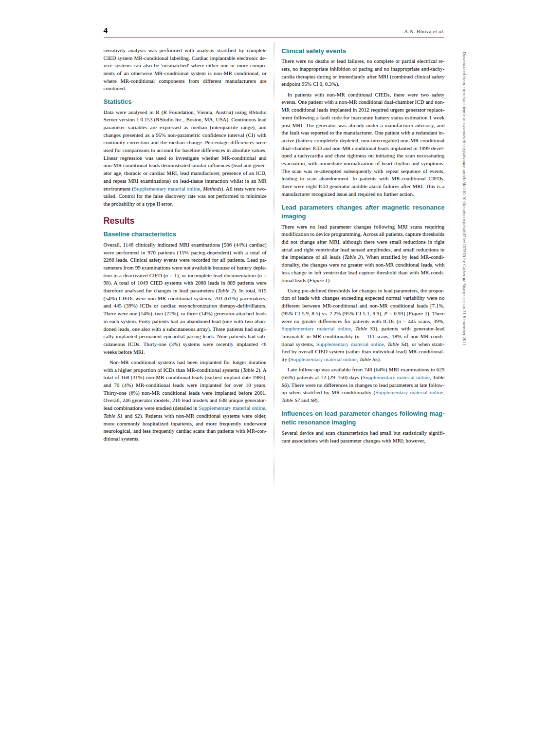4
A.N. Bhuva et al.
Downloaded from https://academic.oup.com/eurheartj/advance-article/doi/10.1093/eurheartj/ehab350/6357859 by Catherine Sharp user on 21 September 2021
sensitivity analysis was performed with analysis stratified by complete CIED system MR-conditional labelling. Cardiac implantable electronic device systems can also be 'mismatched' where either one or more components of an otherwise MR-conditional system is non-MR conditional, or where MR-conditional components from different manufacturers are combined.
Statistics
Data were analysed in R (R Foundation, Vienna, Austria) using RStudio Server version 1.0.153 (RStudio Inc., Boston, MA, USA). Continuous lead parameter variables are expressed as median (interquartile range), and changes presented as a 95% non-parametric confidence interval (CI) with continuity correction and the median change. Percentage differences were used for comparisons to account for baseline differences in absolute values. Linear regression was used to investigate whether MR-conditional and non-MR conditional leads demonstrated similar influences (lead and generator age, thoracic or cardiac MRI, lead manufacturer, presence of an ICD, and repeat MRI examinations) on lead-tissue interaction whilst in an MR environment (Supplementary material online, Methods). All tests were two-tailed. Control for the false discovery rate was not performed to minimize the probability of a type II error.
Results
Baseline characteristics
Overall, 1148 clinically indicated MRI examinations [506 (44%) cardiac] were performed in 970 patients (15% pacing-dependent) with a total of 2268 leads. Clinical safety events were recorded for all patients. Lead parameters from 99 examinations were not available because of battery depletion in a deactivated CIED (n = 1), or incomplete lead documentation (n = 98). A total of 1049 CIED systems with 2088 leads in 889 patients were therefore analysed for changes in lead parameters (Table 2). In total, 615 (54%) CIEDs were non-MR conditional systems; 703 (61%) pacemakers; and 445 (39%) ICDs or cardiac resynchronization therapy-defibrillators. There were one (14%), two (72%), or three (14%) generator-attached leads in each system. Forty patients had an abandoned lead (one with two abandoned leads, one also with a subcutaneous array). Three patients had surgically implanted permanent epicardial pacing leads. Nine patients had subcutaneous ICDs. Thirty-one (3%) systems were recently implanted <6 weeks before MRI.
Non-MR conditional systems had been implanted for longer duration with a higher proportion of ICDs than MR-conditional systems (Table 2). A total of 168 (31%) non-MR conditional leads (earliest implant date 1985), and 70 (4%) MR-conditional leads were implanted for over 10 years. Thirty-one (6%) non-MR conditional leads were implanted before 2001. Overall, 246 generator models, 210 lead models and 638 unique generator-lead combinations were studied (detailed in Supplementary material online, Table S1 and S2). Patients with non-MR conditional systems were older, more commonly hospitalized inpatients, and more frequently underwent neurological, and less frequently cardiac scans than patients with MR-conditional systems.
Clinical safety events
There were no deaths or lead failures, no complete or partial electrical resets, no inappropriate inhibition of pacing and no inappropriate anti-tachycardia therapies during or immediately after MRI (combined clinical safety endpoint 95% CI 0, 0.3%).
In patients with non-MR conditional CIEDs, there were two safety events. One patient with a non-MR conditional dual-chamber ICD and non-MR conditional leads implanted in 2012 required urgent generator replacement following a fault code for inaccurate battery status estimation 1 week post-MRI. The generator was already under a manufacturer advisory, and the fault was reported to the manufacturer. One patient with a redundant inactive (battery completely depleted, non-interrogable) non-MR conditional dual-chamber ICD and non-MR conditional leads implanted in 1999 developed a tachycardia and chest tightness on initiating the scan necessitating evacuation, with immediate normalization of heart rhythm and symptoms. The scan was re-attempted subsequently with repeat sequence of events, leading to scan abandonment. In patients with MR-conditional CIEDs, there were eight ICD generator audible alarm failures after MRI. This is a manufacturer recognized issue and required no further action.
Lead parameters changes after magnetic resonance imaging
There were no lead parameter changes following MRI scans requiring modification to device programming. Across all patients, capture thresholds did not change after MRI, although there were small reductions in right atrial and right ventricular lead sensed amplitudes, and small reductions in the impedance of all leads (Table 3). When stratified by lead MR-conditionality, the changes were no greater with non-MR conditional leads, with less change in left ventricular lead capture threshold than with MR-conditional leads (Figure 1).
Using pre-defined thresholds for changes in lead parameters, the proportion of leads with changes exceeding expected normal variability were no different between MR-conditional and non-MR conditional leads [7.1%, (95% CI 5.9, 8.5) vs. 7.2% (95% CI 5.1, 9.9), P = 0.93] (Figure 2). There were no greater differences for patients with ICDs (n = 445 scans, 39%, Supplementary material online, Table S3), patients with generator-lead 'mismatch' in MR-conditionality (n = 111 scans, 18% of non-MR conditional systems, Supplementary material online, Table S4), or when stratified by overall CIED system (rather than individual lead) MR-conditionality (Supplementary material online, Table S5).
Late follow-up was available from 740 (64%) MRI examinations in 629 (65%) patients at 72 (29–150) days (Supplementary material online, Table S6). There were no differences in changes to lead parameters at late follow-up when stratified by MR-conditionality (Supplementary material online, Table S7 and S8).
Influences on lead parameter changes following magnetic resonance imaging
Several device and scan characteristics had small but statistically significant associations with lead parameter changes with MRI; however,